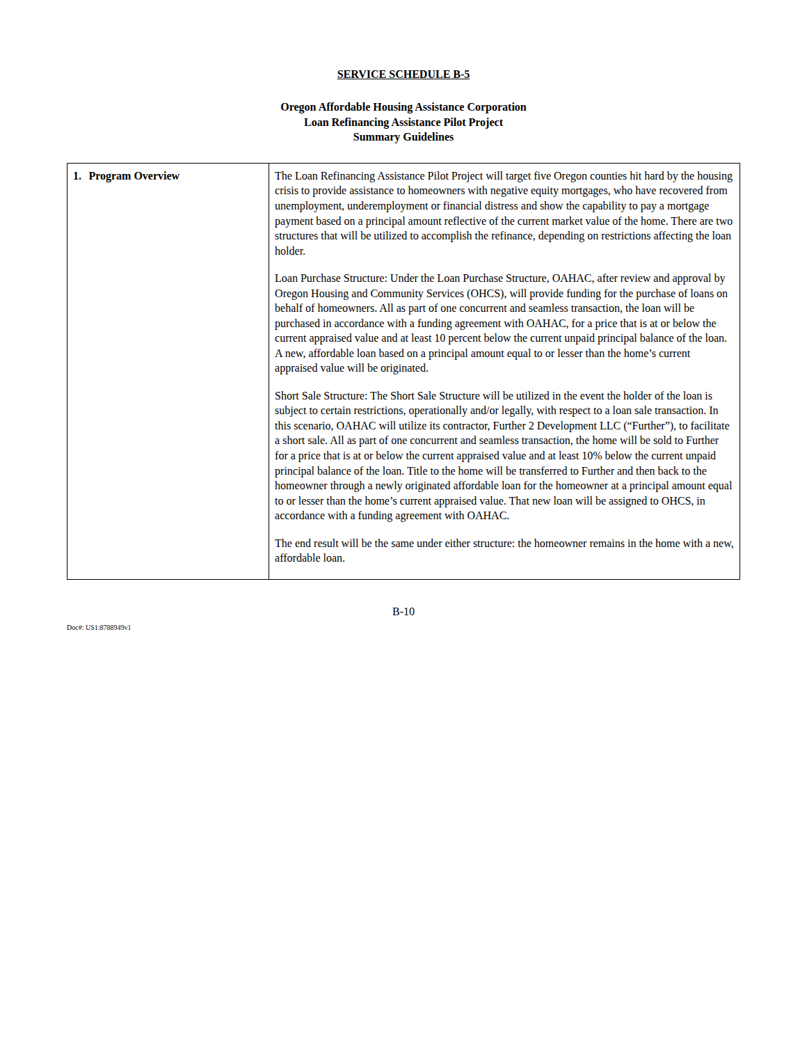SERVICE SCHEDULE B-5
Oregon Affordable Housing Assistance Corporation
Loan Refinancing Assistance Pilot Project
Summary Guidelines
| 1. Program Overview | The Loan Refinancing Assistance Pilot Project will target five Oregon counties hit hard by the housing crisis to provide assistance to homeowners with negative equity mortgages, who have recovered from unemployment, underemployment or financial distress and show the capability to pay a mortgage payment based on a principal amount reflective of the current market value of the home. There are two structures that will be utilized to accomplish the refinance, depending on restrictions affecting the loan holder. Loan Purchase Structure: Under the Loan Purchase Structure, OAHAC, after review and approval by Oregon Housing and Community Services (OHCS), will provide funding for the purchase of loans on behalf of homeowners. All as part of one concurrent and seamless transaction, the loan will be purchased in accordance with a funding agreement with OAHAC, for a price that is at or below the current appraised value and at least 10 percent below the current unpaid principal balance of the loan. A new, affordable loan based on a principal amount equal to or lesser than the home’s current appraised value will be originated. Short Sale Structure: The Short Sale Structure will be utilized in the event the holder of the loan is subject to certain restrictions, operationally and/or legally, with respect to a loan sale transaction. In this scenario, OAHAC will utilize its contractor, Further 2 Development LLC (“Further”), to facilitate a short sale. All as part of one concurrent and seamless transaction, the home will be sold to Further for a price that is at or below the current appraised value and at least 10% below the current unpaid principal balance of the loan. Title to the home will be transferred to Further and then back to the homeowner through a newly originated affordable loan for the homeowner at a principal amount equal to or lesser than the home’s current appraised value. That new loan will be assigned to OHCS, in accordance with a funding agreement with OAHAC. The end result will be the same under either structure: the homeowner remains in the home with a new, affordable loan. |
B-10
Doc#: US1:8788949v1